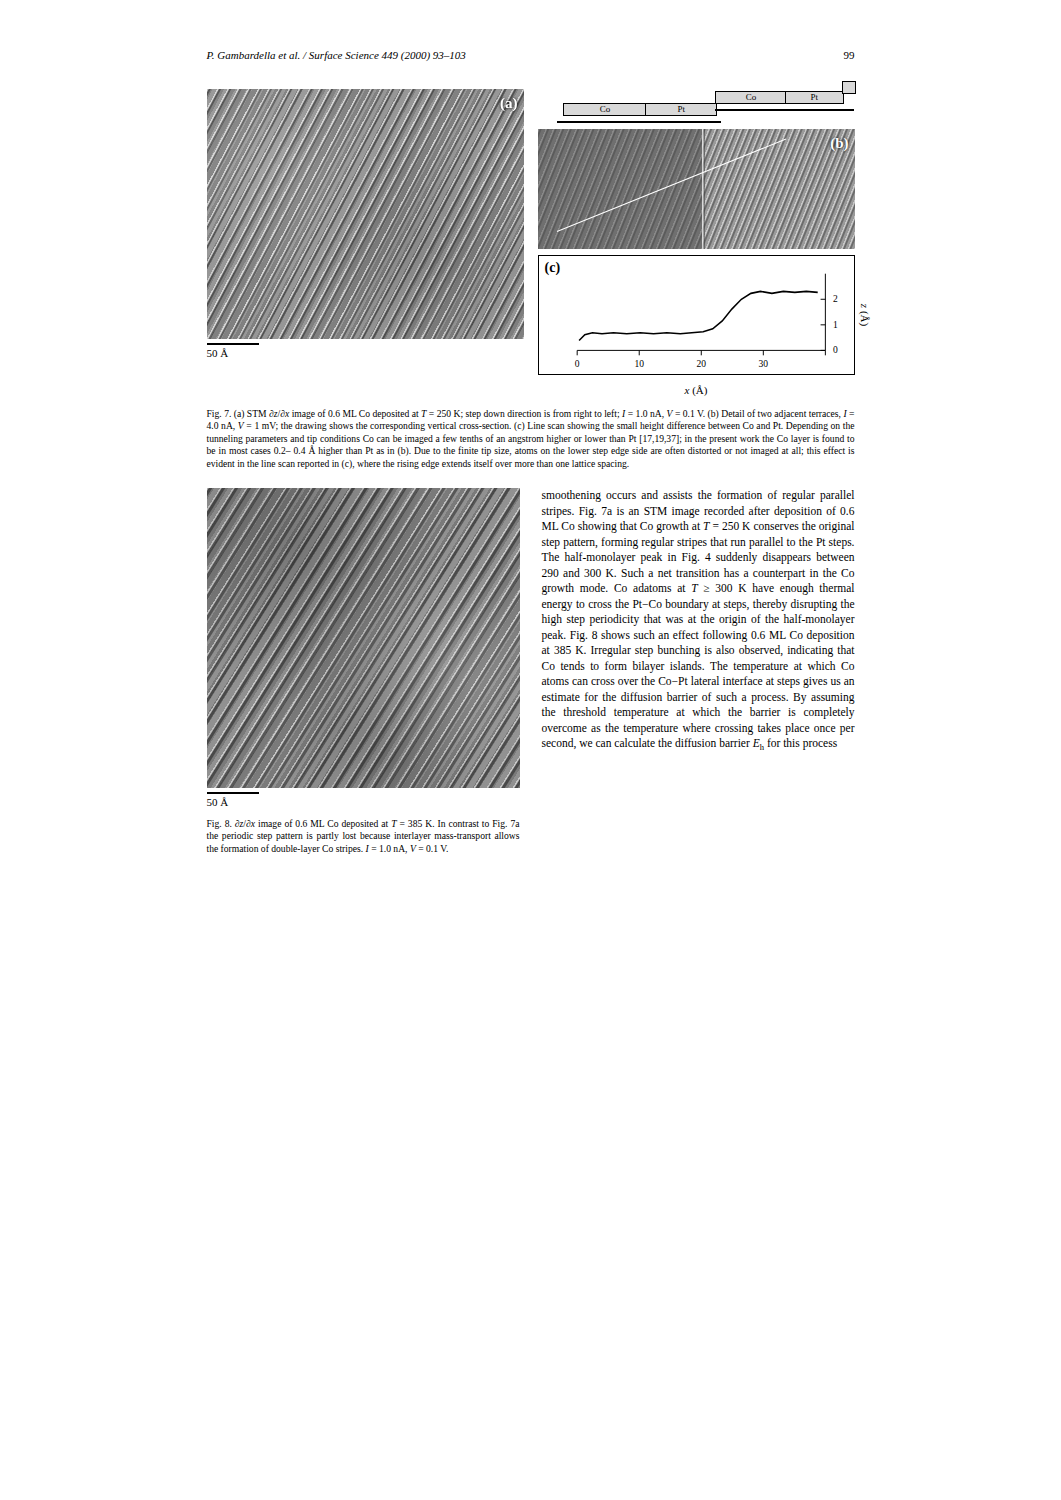P. Gambardella et al. / Surface Science 449 (2000) 93–103 99
(a)
50 Å
Co
Pt
Co
Pt
(b)
(c) 0 10 20 30 0 1 2
z (Å)
x (Å)
Fig. 7. (a) STM ∂z/∂x image of 0.6 ML Co deposited at T = 250 K; step down direction is from right to left; I = 1.0 nA, V = 0.1 V. (b) Detail of two adjacent terraces, I = 4.0 nA, V = 1 mV; the drawing shows the corresponding vertical cross-section. (c) Line scan showing the small height difference between Co and Pt. Depending on the tunneling parameters and tip conditions Co can be imaged a few tenths of an angstrom higher or lower than Pt [17,19,37]; in the present work the Co layer is found to be in most cases 0.2– 0.4 Å higher than Pt as in (b). Due to the finite tip size, atoms on the lower step edge side are often distorted or not imaged at all; this effect is evident in the line scan reported in (c), where the rising edge extends itself over more than one lattice spacing.
50 Å
Fig. 8. ∂z/∂x image of 0.6 ML Co deposited at T = 385 K. In contrast to Fig. 7a the periodic step pattern is partly lost because interlayer mass-transport allows the formation of double-layer Co stripes. I = 1.0 nA, V = 0.1 V.
smoothening occurs and assists the formation of regular parallel stripes. Fig. 7a is an STM image recorded after deposition of 0.6 ML Co showing that Co growth at T = 250 K conserves the original step pattern, forming regular stripes that run parallel to the Pt steps. The half-monolayer peak in Fig. 4 suddenly disappears between 290 and 300 K. Such a net transition has a counterpart in the Co growth mode. Co adatoms at T ≥ 300 K have enough thermal energy to cross the Pt−Co boundary at steps, thereby disrupting the high step periodicity that was at the origin of the half-monolayer peak. Fig. 8 shows such an effect following 0.6 ML Co deposition at 385 K. Irregular step bunching is also observed, indicating that Co tends to form bilayer islands. The temperature at which Co atoms can cross over the Co−Pt lateral interface at steps gives us an estimate for the diffusion barrier of such a process. By assuming the threshold temperature at which the barrier is completely overcome as the temperature where crossing takes place once per second, we can calculate the diffusion barrier Eh for this process